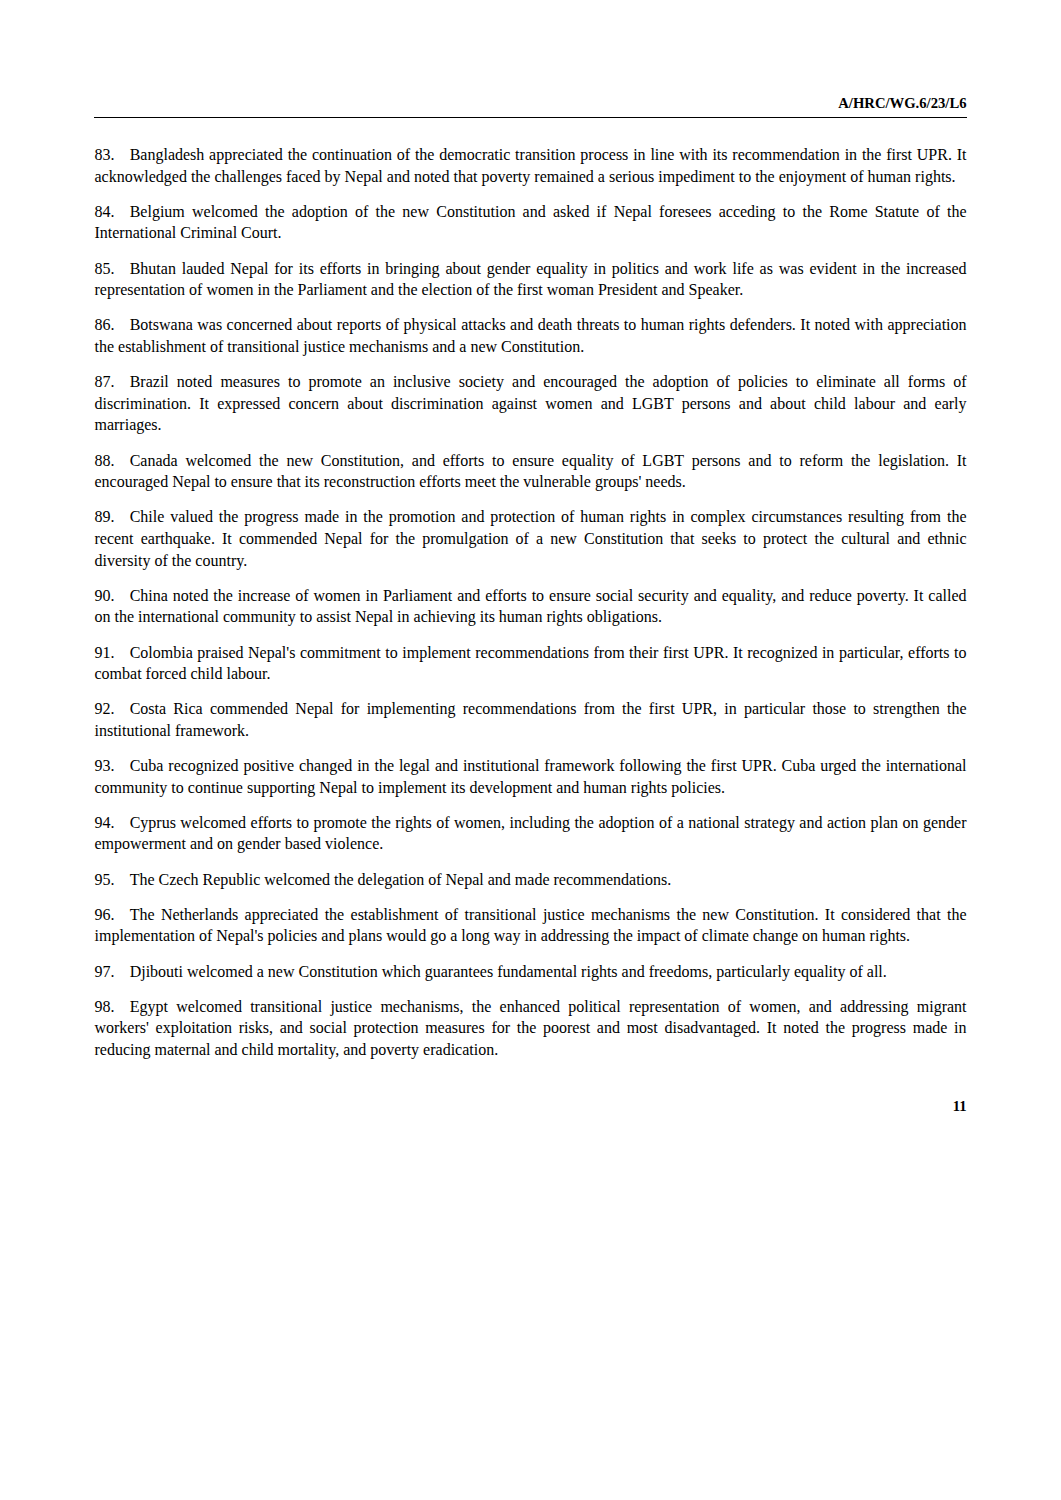A/HRC/WG.6/23/L6
83. Bangladesh appreciated the continuation of the democratic transition process in line with its recommendation in the first UPR. It acknowledged the challenges faced by Nepal and noted that poverty remained a serious impediment to the enjoyment of human rights.
84. Belgium welcomed the adoption of the new Constitution and asked if Nepal foresees acceding to the Rome Statute of the International Criminal Court.
85. Bhutan lauded Nepal for its efforts in bringing about gender equality in politics and work life as was evident in the increased representation of women in the Parliament and the election of the first woman President and Speaker.
86. Botswana was concerned about reports of physical attacks and death threats to human rights defenders. It noted with appreciation the establishment of transitional justice mechanisms and a new Constitution.
87. Brazil noted measures to promote an inclusive society and encouraged the adoption of policies to eliminate all forms of discrimination. It expressed concern about discrimination against women and LGBT persons and about child labour and early marriages.
88. Canada welcomed the new Constitution, and efforts to ensure equality of LGBT persons and to reform the legislation. It encouraged Nepal to ensure that its reconstruction efforts meet the vulnerable groups' needs.
89. Chile valued the progress made in the promotion and protection of human rights in complex circumstances resulting from the recent earthquake. It commended Nepal for the promulgation of a new Constitution that seeks to protect the cultural and ethnic diversity of the country.
90. China noted the increase of women in Parliament and efforts to ensure social security and equality, and reduce poverty. It called on the international community to assist Nepal in achieving its human rights obligations.
91. Colombia praised Nepal's commitment to implement recommendations from their first UPR. It recognized in particular, efforts to combat forced child labour.
92. Costa Rica commended Nepal for implementing recommendations from the first UPR, in particular those to strengthen the institutional framework.
93. Cuba recognized positive changed in the legal and institutional framework following the first UPR. Cuba urged the international community to continue supporting Nepal to implement its development and human rights policies.
94. Cyprus welcomed efforts to promote the rights of women, including the adoption of a national strategy and action plan on gender empowerment and on gender based violence.
95. The Czech Republic welcomed the delegation of Nepal and made recommendations.
96. The Netherlands appreciated the establishment of transitional justice mechanisms the new Constitution. It considered that the implementation of Nepal's policies and plans would go a long way in addressing the impact of climate change on human rights.
97. Djibouti welcomed a new Constitution which guarantees fundamental rights and freedoms, particularly equality of all.
98. Egypt welcomed transitional justice mechanisms, the enhanced political representation of women, and addressing migrant workers' exploitation risks, and social protection measures for the poorest and most disadvantaged. It noted the progress made in reducing maternal and child mortality, and poverty eradication.
11